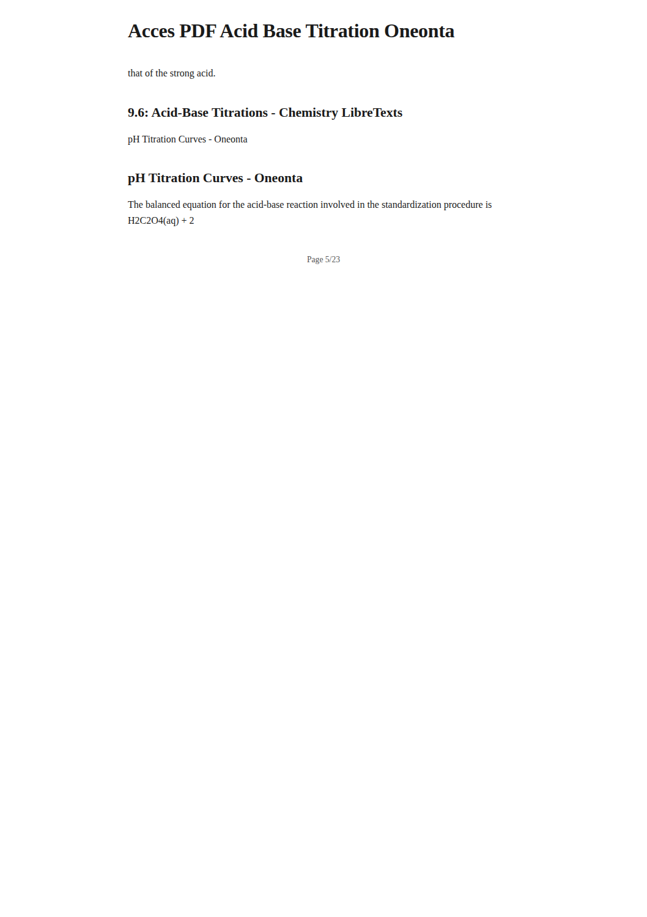Acces PDF Acid Base Titration Oneonta
that of the strong acid.
9.6: Acid-Base Titrations - Chemistry LibreTexts
pH Titration Curves - Oneonta
pH Titration Curves - Oneonta
The balanced equation for the acid-base reaction involved in the standardization procedure is H2C2O4(aq) + 2
Page 5/23